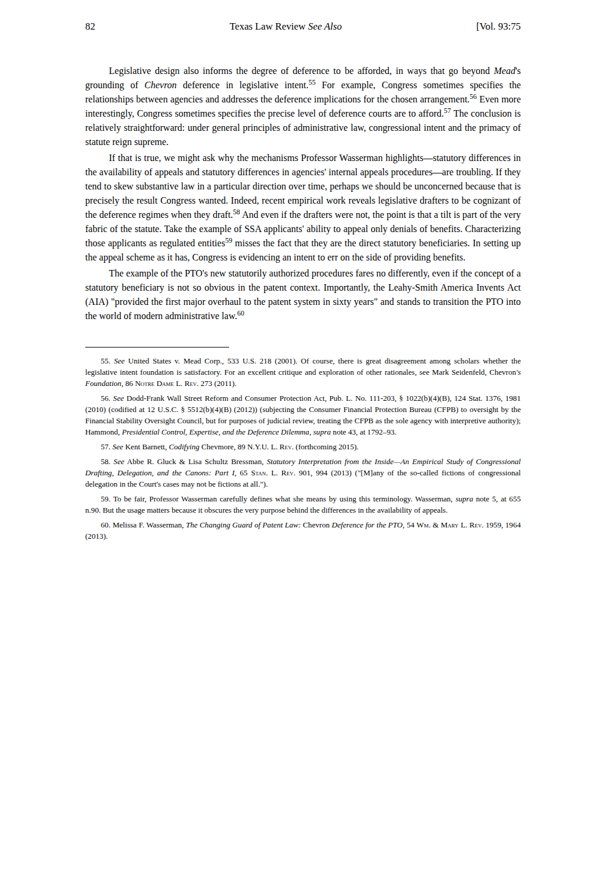82 Texas Law Review See Also [Vol. 93:75
Legislative design also informs the degree of deference to be afforded, in ways that go beyond Mead's grounding of Chevron deference in legislative intent.55 For example, Congress sometimes specifies the relationships between agencies and addresses the deference implications for the chosen arrangement.56 Even more interestingly, Congress sometimes specifies the precise level of deference courts are to afford.57 The conclusion is relatively straightforward: under general principles of administrative law, congressional intent and the primacy of statute reign supreme.
If that is true, we might ask why the mechanisms Professor Wasserman highlights—statutory differences in the availability of appeals and statutory differences in agencies' internal appeals procedures—are troubling. If they tend to skew substantive law in a particular direction over time, perhaps we should be unconcerned because that is precisely the result Congress wanted. Indeed, recent empirical work reveals legislative drafters to be cognizant of the deference regimes when they draft.58 And even if the drafters were not, the point is that a tilt is part of the very fabric of the statute. Take the example of SSA applicants' ability to appeal only denials of benefits. Characterizing those applicants as regulated entities59 misses the fact that they are the direct statutory beneficiaries. In setting up the appeal scheme as it has, Congress is evidencing an intent to err on the side of providing benefits.
The example of the PTO's new statutorily authorized procedures fares no differently, even if the concept of a statutory beneficiary is not so obvious in the patent context. Importantly, the Leahy-Smith America Invents Act (AIA) "provided the first major overhaul to the patent system in sixty years" and stands to transition the PTO into the world of modern administrative law.60
55. See United States v. Mead Corp., 533 U.S. 218 (2001). Of course, there is great disagreement among scholars whether the legislative intent foundation is satisfactory. For an excellent critique and exploration of other rationales, see Mark Seidenfeld, Chevron's Foundation, 86 Notre Dame L. Rev. 273 (2011).
56. See Dodd-Frank Wall Street Reform and Consumer Protection Act, Pub. L. No. 111-203, § 1022(b)(4)(B), 124 Stat. 1376, 1981 (2010) (codified at 12 U.S.C. § 5512(b)(4)(B) (2012)) (subjecting the Consumer Financial Protection Bureau (CFPB) to oversight by the Financial Stability Oversight Council, but for purposes of judicial review, treating the CFPB as the sole agency with interpretive authority); Hammond, Presidential Control, Expertise, and the Deference Dilemma, supra note 43, at 1792–93.
57. See Kent Barnett, Codifying Chevmore, 89 N.Y.U. L. Rev. (forthcoming 2015).
58. See Abbe R. Gluck & Lisa Schultz Bressman, Statutory Interpretation from the Inside—An Empirical Study of Congressional Drafting, Delegation, and the Canons: Part I, 65 Stan. L. Rev. 901, 994 (2013) ("[M]any of the so-called fictions of congressional delegation in the Court's cases may not be fictions at all.").
59. To be fair, Professor Wasserman carefully defines what she means by using this terminology. Wasserman, supra note 5, at 655 n.90. But the usage matters because it obscures the very purpose behind the differences in the availability of appeals.
60. Melissa F. Wasserman, The Changing Guard of Patent Law: Chevron Deference for the PTO, 54 Wm. & Mary L. Rev. 1959, 1964 (2013).